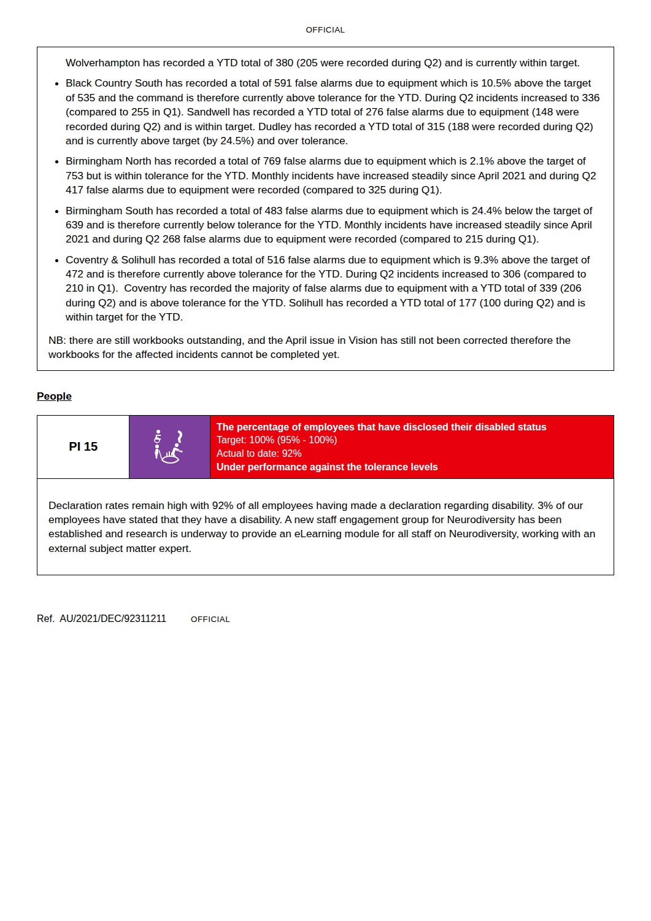OFFICIAL
Wolverhampton has recorded a YTD total of 380 (205 were recorded during Q2) and is currently within target.
Black Country South has recorded a total of 591 false alarms due to equipment which is 10.5% above the target of 535 and the command is therefore currently above tolerance for the YTD. During Q2 incidents increased to 336 (compared to 255 in Q1). Sandwell has recorded a YTD total of 276 false alarms due to equipment (148 were recorded during Q2) and is within target. Dudley has recorded a YTD total of 315 (188 were recorded during Q2) and is currently above target (by 24.5%) and over tolerance.
Birmingham North has recorded a total of 769 false alarms due to equipment which is 2.1% above the target of 753 but is within tolerance for the YTD. Monthly incidents have increased steadily since April 2021 and during Q2 417 false alarms due to equipment were recorded (compared to 325 during Q1).
Birmingham South has recorded a total of 483 false alarms due to equipment which is 24.4% below the target of 639 and is therefore currently below tolerance for the YTD. Monthly incidents have increased steadily since April 2021 and during Q2 268 false alarms due to equipment were recorded (compared to 215 during Q1).
Coventry & Solihull has recorded a total of 516 false alarms due to equipment which is 9.3% above the target of 472 and is therefore currently above tolerance for the YTD. During Q2 incidents increased to 306 (compared to 210 in Q1). Coventry has recorded the majority of false alarms due to equipment with a YTD total of 339 (206 during Q2) and is above tolerance for the YTD. Solihull has recorded a YTD total of 177 (100 during Q2) and is within target for the YTD.
NB: there are still workbooks outstanding, and the April issue in Vision has still not been corrected therefore the workbooks for the affected incidents cannot be completed yet.
People
| PI 15 | | The percentage of employees that have disclosed their disabled status Target: 100% (95% - 100%) Actual to date: 92% Under performance against the tolerance levels |
Declaration rates remain high with 92% of all employees having made a declaration regarding disability. 3% of our employees have stated that they have a disability. A new staff engagement group for Neurodiversity has been established and research is underway to provide an eLearning module for all staff on Neurodiversity, working with an external subject matter expert.
Ref. AU/2021/DEC/92311211 OFFICIAL